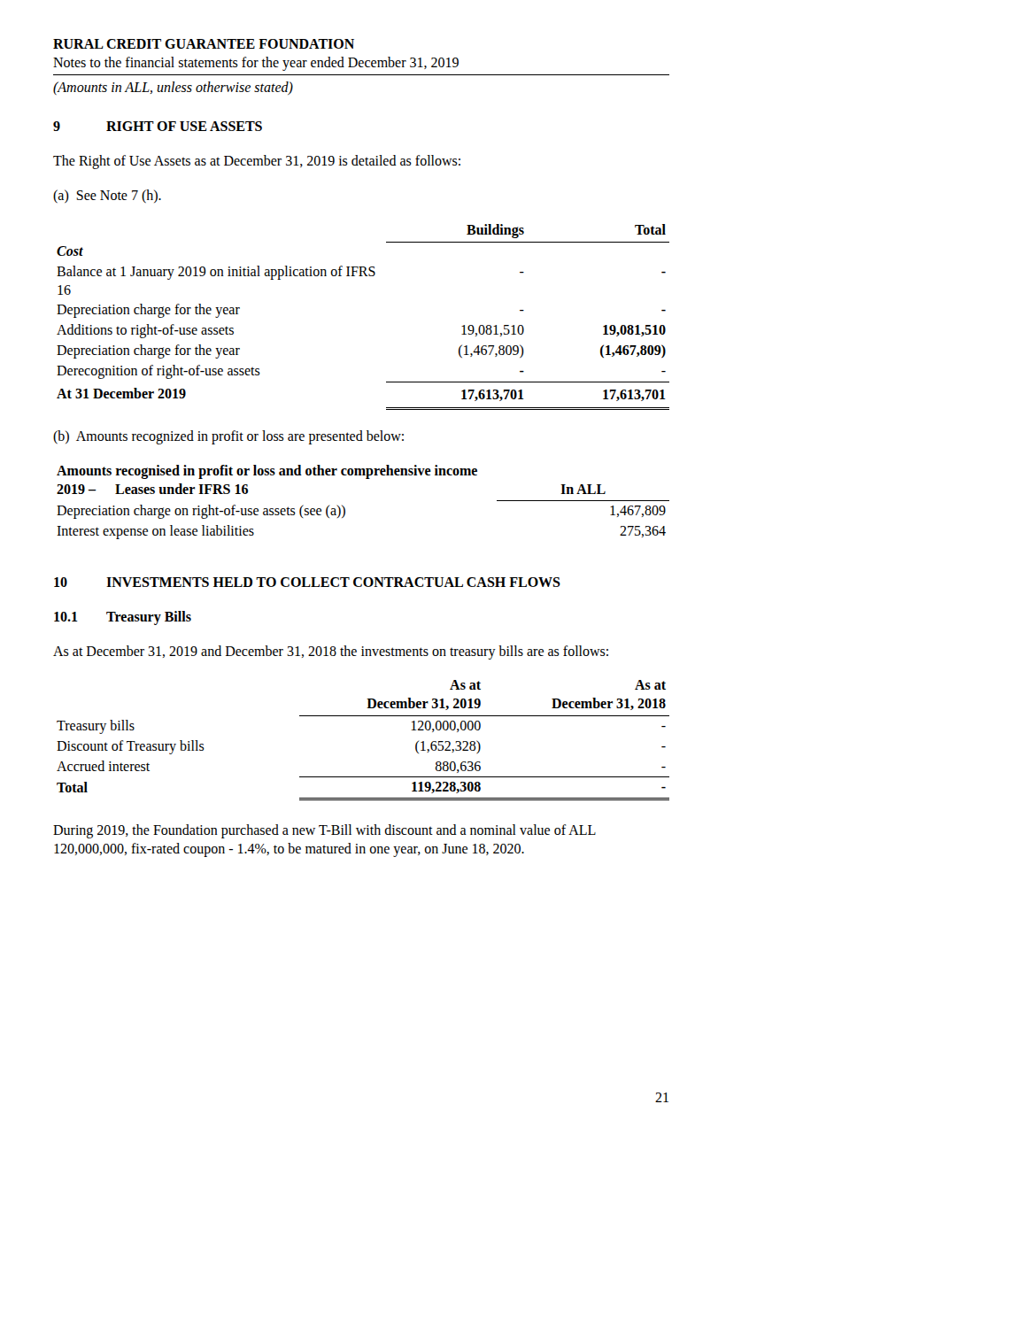RURAL CREDIT GUARANTEE FOUNDATION
Notes to the financial statements for the year ended December 31, 2019
(Amounts in ALL, unless otherwise stated)
9 RIGHT OF USE ASSETS
The Right of Use Assets as at December 31, 2019 is detailed as follows:
(a) See Note 7 (h).
| | Buildings | Total |
| --- | --- | --- |
| Cost | | |
| Balance at 1 January 2019 on initial application of IFRS 16 | - | - |
| Depreciation charge for the year | - | - |
| Additions to right-of-use assets | 19,081,510 | 19,081,510 |
| Depreciation charge for the year | (1,467,809) | (1,467,809) |
| Derecognition of right-of-use assets | - | - |
| At 31 December 2019 | 17,613,701 | 17,613,701 |
(b) Amounts recognized in profit or loss are presented below:
| Amounts recognised in profit or loss and other comprehensive income 2019 – Leases under IFRS 16 | In ALL |
| --- | --- |
| Depreciation charge on right-of-use assets (see (a)) | 1,467,809 |
| Interest expense on lease liabilities | 275,364 |
10 INVESTMENTS HELD TO COLLECT CONTRACTUAL CASH FLOWS
10.1 Treasury Bills
As at December 31, 2019 and December 31, 2018 the investments on treasury bills are as follows:
| | As at December 31, 2019 | As at December 31, 2018 |
| --- | --- | --- |
| Treasury bills | 120,000,000 | - |
| Discount of Treasury bills | (1,652,328) | - |
| Accrued interest | 880,636 | - |
| Total | 119,228,308 | - |
During 2019, the Foundation purchased a new T-Bill with discount and a nominal value of ALL 120,000,000, fix-rated coupon - 1.4%, to be matured in one year, on June 18, 2020.
21